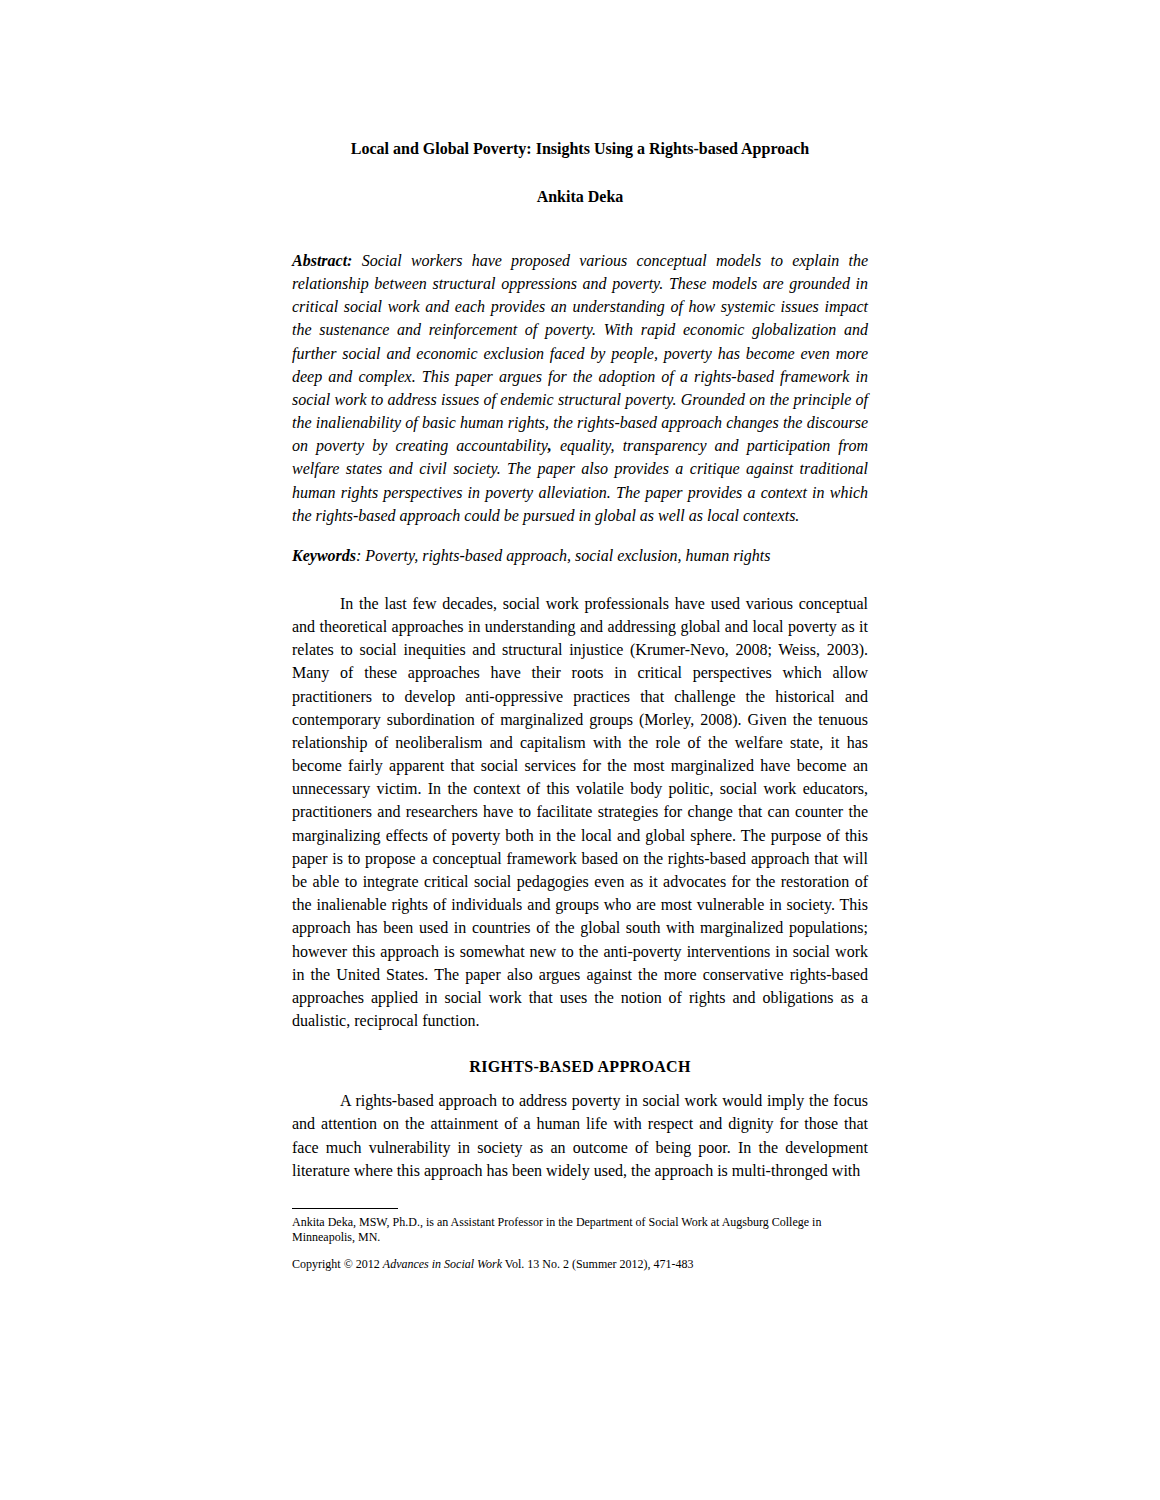Local and Global Poverty: Insights Using a Rights-based Approach
Ankita Deka
Abstract: Social workers have proposed various conceptual models to explain the relationship between structural oppressions and poverty. These models are grounded in critical social work and each provides an understanding of how systemic issues impact the sustenance and reinforcement of poverty. With rapid economic globalization and further social and economic exclusion faced by people, poverty has become even more deep and complex. This paper argues for the adoption of a rights-based framework in social work to address issues of endemic structural poverty. Grounded on the principle of the inalienability of basic human rights, the rights-based approach changes the discourse on poverty by creating accountability, equality, transparency and participation from welfare states and civil society. The paper also provides a critique against traditional human rights perspectives in poverty alleviation. The paper provides a context in which the rights-based approach could be pursued in global as well as local contexts.
Keywords: Poverty, rights-based approach, social exclusion, human rights
In the last few decades, social work professionals have used various conceptual and theoretical approaches in understanding and addressing global and local poverty as it relates to social inequities and structural injustice (Krumer-Nevo, 2008; Weiss, 2003). Many of these approaches have their roots in critical perspectives which allow practitioners to develop anti-oppressive practices that challenge the historical and contemporary subordination of marginalized groups (Morley, 2008). Given the tenuous relationship of neoliberalism and capitalism with the role of the welfare state, it has become fairly apparent that social services for the most marginalized have become an unnecessary victim. In the context of this volatile body politic, social work educators, practitioners and researchers have to facilitate strategies for change that can counter the marginalizing effects of poverty both in the local and global sphere. The purpose of this paper is to propose a conceptual framework based on the rights-based approach that will be able to integrate critical social pedagogies even as it advocates for the restoration of the inalienable rights of individuals and groups who are most vulnerable in society. This approach has been used in countries of the global south with marginalized populations; however this approach is somewhat new to the anti-poverty interventions in social work in the United States. The paper also argues against the more conservative rights-based approaches applied in social work that uses the notion of rights and obligations as a dualistic, reciprocal function.
RIGHTS-BASED APPROACH
A rights-based approach to address poverty in social work would imply the focus and attention on the attainment of a human life with respect and dignity for those that face much vulnerability in society as an outcome of being poor. In the development literature where this approach has been widely used, the approach is multi-thronged with
Ankita Deka, MSW, Ph.D., is an Assistant Professor in the Department of Social Work at Augsburg College in Minneapolis, MN.
Copyright © 2012 Advances in Social Work Vol. 13 No. 2 (Summer 2012), 471-483